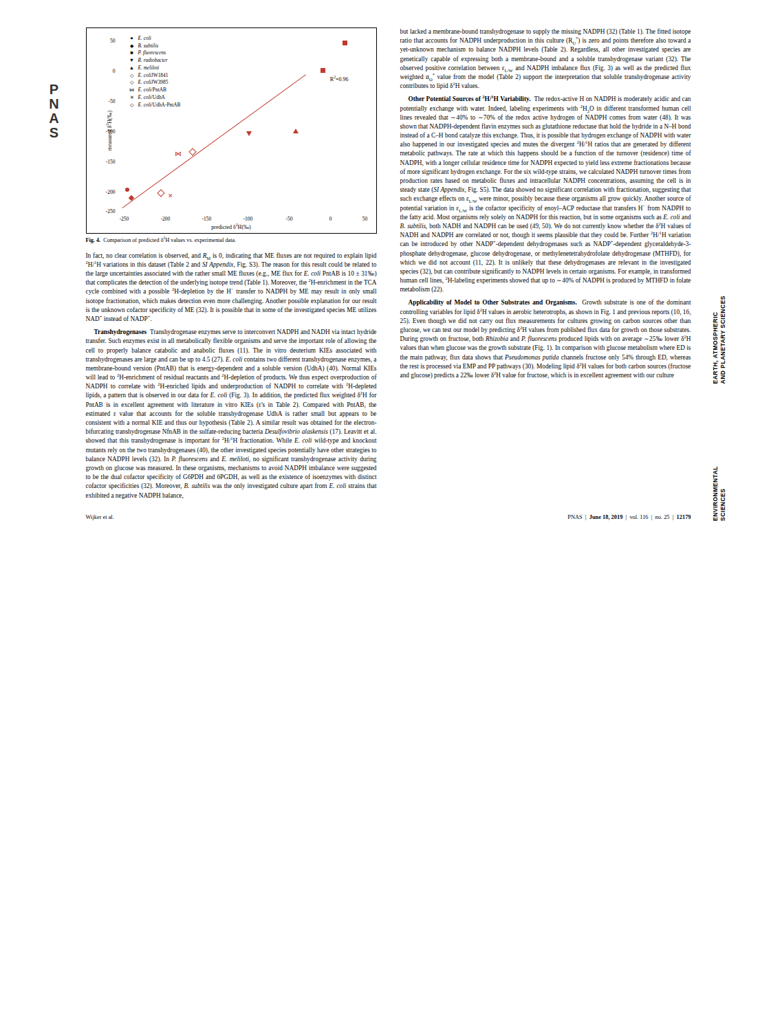PNAS
EARTH, ATMOSPHERIC
AND PLANETARY SCIENCES
ENVIRONMENTAL
SCIENCES
measured δ2H(‰)
predicted δ2H(‰)
50
0
-50
-100
-150
-200
-250
-250
-200
-150
-100
-50
0
50
●E. coli
◆B. subtilis
■P. fluorescens
▼R. radiobacter
▲E. meliloti
◇E. coli JW1841
◇E. coli JW3985
⋈E. coli/PntAB
✕E. coli/UdhA
◇E. coli/UdhA-PntAB
R2=0.96
✕
⋈
Fig. 4. Comparison of predicted δ2H values vs. experimental data.
In fact, no clear correlation is observed, and RM is 0, indicating that ME fluxes are not required to explain lipid 2H/1H variations in this dataset (Table 2 and SI Appendix, Fig. S3). The reason for this result could be related to the large uncertainties associated with the rather small ME fluxes (e.g., ME flux for E. coli PntAB is 10 ± 31‰) that complicates the detection of the underlying isotope trend (Table 1). Moreover, the 2H-enrichment in the TCA cycle combined with a possible 2H-depletion by the H− transfer to NADPH by ME may result in only small isotope fractionation, which makes detection even more challenging. Another possible explanation for our result is the unknown cofactor specificity of ME (32). It is possible that in some of the investigated species ME utilizes NAD+ instead of NADP+.
Transhydrogenases Transhydrogenase enzymes serve to interconvert NADPH and NADH via intact hydride transfer. Such enzymes exist in all metabolically flexible organisms and serve the important role of allowing the cell to properly balance catabolic and anabolic fluxes (11). The in vitro deuterium KIEs associated with transhydrogenases are large and can be up to 4.5 (27). E. coli contains two different transhydrogenase enzymes, a membrane-bound version (PntAB) that is energy-dependent and a soluble version (UdhA) (40). Normal KIEs will lead to 2H-enrichment of residual reactants and 2H-depletion of products. We thus expect overproduction of NADPH to correlate with 2H-enriched lipids and underproduction of NADPH to correlate with 2H-depleted lipids, a pattern that is observed in our data for E. coli (Fig. 3). In addition, the predicted flux weighted δ2H for PntAB is in excellent agreement with literature in vitro KIEs (ε's in Table 2). Compared with PntAB, the estimated ε value that accounts for the soluble transhydrogenase UdhA is rather small but appears to be consistent with a normal KIE and thus our hypothesis (Table 2). A similar result was obtained for the electron-bifurcating transhydrogenase NfnAB in the sulfate-reducing bacteria Desulfovibrio alaskensis (17). Leavitt et al. showed that this transhydrogenase is important for 2H/1H fractionation. While E. coli wild-type and knockout mutants rely on the two transhydrogenases (40), the other investigated species potentially have other strategies to balance NADPH levels (32). In P. fluorescens and E. meliloti, no significant transhydrogenase activity during growth on glucose was measured. In these organisms, mechanisms to avoid NADPH imbalance were suggested to be the dual cofactor specificity of G6PDH and 6PGDH, as well as the existence of isoenzymes with distinct cofactor specificities (32). Moreover, B. subtilis was the only investigated culture apart from E. coli strains that exhibited a negative NADPH balance,
but lacked a membrane-bound transhydrogenase to supply the missing NADPH (32) (Table 1). The fitted isotope ratio that accounts for NADPH underproduction in this culture (RU*) is zero and points therefore also toward a yet-unknown mechanism to balance NADPH levels (Table 2). Regardless, all other investigated species are genetically capable of expressing both a membrane-bound and a soluble transhydrogenase variant (32). The observed positive correlation between εL/W and NADPH imbalance flux (Fig. 3) as well as the predicted flux weighted αO* value from the model (Table 2) support the interpretation that soluble transhydrogenase activity contributes to lipid δ2H values.
Other Potential Sources of 2H/1H Variability. The redox-active H on NADPH is moderately acidic and can potentially exchange with water. Indeed, labeling experiments with 2H2O in different transformed human cell lines revealed that ∼40% to ∼70% of the redox active hydrogen of NADPH comes from water (48). It was shown that NADPH-dependent flavin enzymes such as glutathione reductase that hold the hydride in a N–H bond instead of a C–H bond catalyze this exchange. Thus, it is possible that hydrogen exchange of NADPH with water also happened in our investigated species and mutes the divergent 2H/1H ratios that are generated by different metabolic pathways. The rate at which this happens should be a function of the turnover (residence) time of NADPH, with a longer cellular residence time for NADPH expected to yield less extreme fractionations because of more significant hydrogen exchange. For the six wild-type strains, we calculated NADPH turnover times from production rates based on metabolic fluxes and intracellular NADPH concentrations, assuming the cell is in steady state (SI Appendix, Fig. S5). The data showed no significant correlation with fractionation, suggesting that such exchange effects on εL/W were minor, possibly because these organisms all grow quickly. Another source of potential variation in εL/W is the cofactor specificity of enoyl–ACP reductase that transfers H− from NADPH to the fatty acid. Most organisms rely solely on NADPH for this reaction, but in some organisms such as E. coli and B. subtilis, both NADH and NADPH can be used (49, 50). We do not currently know whether the δ2H values of NADH and NADPH are correlated or not, though it seems plausible that they could be. Further 2H/1H variation can be introduced by other NADP+-dependent dehydrogenases such as NADP+-dependent glyceraldehyde-3-phosphate dehydrogenase, glucose dehydrogenase, or methylenetetrahydrofolate dehydrogenase (MTHFD), for which we did not account (11, 22). It is unlikely that these dehydrogenases are relevant in the investigated species (32), but can contribute significantly to NADPH levels in certain organisms. For example, in transformed human cell lines, 2H-labeling experiments showed that up to ∼40% of NADPH is produced by MTHFD in folate metabolism (22).
Applicability of Model to Other Substrates and Organisms. Growth substrate is one of the dominant controlling variables for lipid δ2H values in aerobic heterotrophs, as shown in Fig. 1 and previous reports (10, 16, 25). Even though we did not carry out flux measurements for cultures growing on carbon sources other than glucose, we can test our model by predicting δ2H values from published flux data for growth on those substrates. During growth on fructose, both Rhizobia and P. fluorescens produced lipids with on average ∼25‰ lower δ2H values than when glucose was the growth substrate (Fig. 1). In comparison with glucose metabolism where ED is the main pathway, flux data shows that Pseudomonas putida channels fructose only 54% through ED, whereas the rest is processed via EMP and PP pathways (30). Modeling lipid δ2H values for both carbon sources (fructose and glucose) predicts a 22‰ lower δ2H value for fructose, which is in excellent agreement with our culture
Wijker et al.
PNAS | June 18, 2019 | vol. 116 | no. 25 | 12179